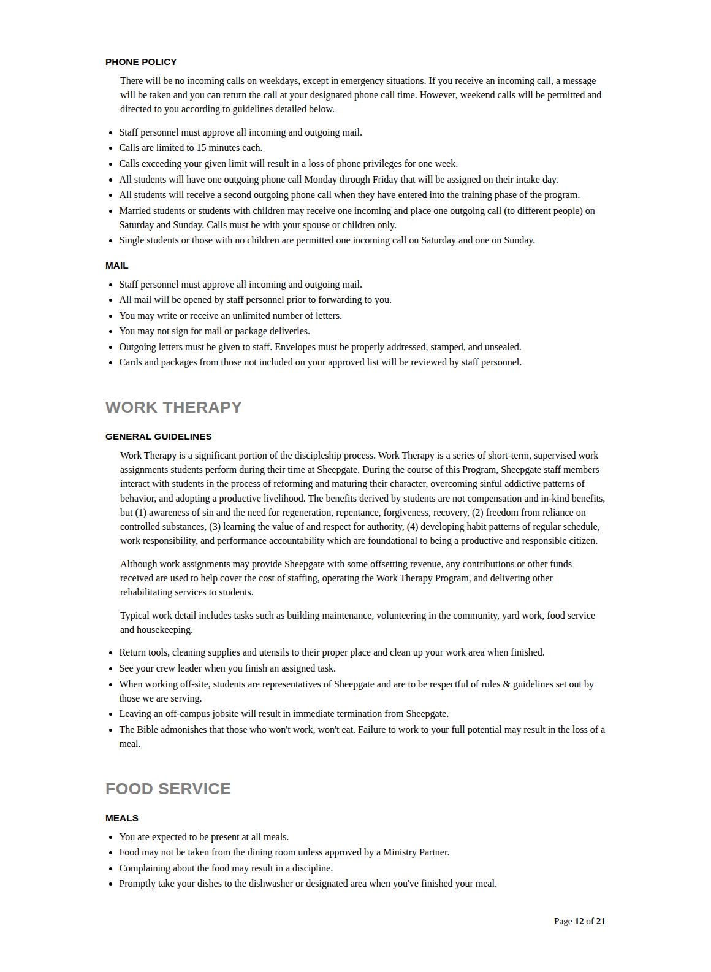PHONE POLICY
There will be no incoming calls on weekdays, except in emergency situations. If you receive an incoming call, a message will be taken and you can return the call at your designated phone call time. However, weekend calls will be permitted and directed to you according to guidelines detailed below.
Staff personnel must approve all incoming and outgoing mail.
Calls are limited to 15 minutes each.
Calls exceeding your given limit will result in a loss of phone privileges for one week.
All students will have one outgoing phone call Monday through Friday that will be assigned on their intake day.
All students will receive a second outgoing phone call when they have entered into the training phase of the program.
Married students or students with children may receive one incoming and place one outgoing call (to different people) on Saturday and Sunday. Calls must be with your spouse or children only.
Single students or those with no children are permitted one incoming call on Saturday and one on Sunday.
MAIL
Staff personnel must approve all incoming and outgoing mail.
All mail will be opened by staff personnel prior to forwarding to you.
You may write or receive an unlimited number of letters.
You may not sign for mail or package deliveries.
Outgoing letters must be given to staff. Envelopes must be properly addressed, stamped, and unsealed.
Cards and packages from those not included on your approved list will be reviewed by staff personnel.
WORK THERAPY
GENERAL GUIDELINES
Work Therapy is a significant portion of the discipleship process. Work Therapy is a series of short-term, supervised work assignments students perform during their time at Sheepgate. During the course of this Program, Sheepgate staff members interact with students in the process of reforming and maturing their character, overcoming sinful addictive patterns of behavior, and adopting a productive livelihood. The benefits derived by students are not compensation and in-kind benefits, but (1) awareness of sin and the need for regeneration, repentance, forgiveness, recovery, (2) freedom from reliance on controlled substances, (3) learning the value of and respect for authority, (4) developing habit patterns of regular schedule, work responsibility, and performance accountability which are foundational to being a productive and responsible citizen.
Although work assignments may provide Sheepgate with some offsetting revenue, any contributions or other funds received are used to help cover the cost of staffing, operating the Work Therapy Program, and delivering other rehabilitating services to students.
Typical work detail includes tasks such as building maintenance, volunteering in the community, yard work, food service and housekeeping.
Return tools, cleaning supplies and utensils to their proper place and clean up your work area when finished.
See your crew leader when you finish an assigned task.
When working off-site, students are representatives of Sheepgate and are to be respectful of rules & guidelines set out by those we are serving.
Leaving an off-campus jobsite will result in immediate termination from Sheepgate.
The Bible admonishes that those who won't work, won't eat. Failure to work to your full potential may result in the loss of a meal.
FOOD SERVICE
MEALS
You are expected to be present at all meals.
Food may not be taken from the dining room unless approved by a Ministry Partner.
Complaining about the food may result in a discipline.
Promptly take your dishes to the dishwasher or designated area when you've finished your meal.
Page 12 of 21